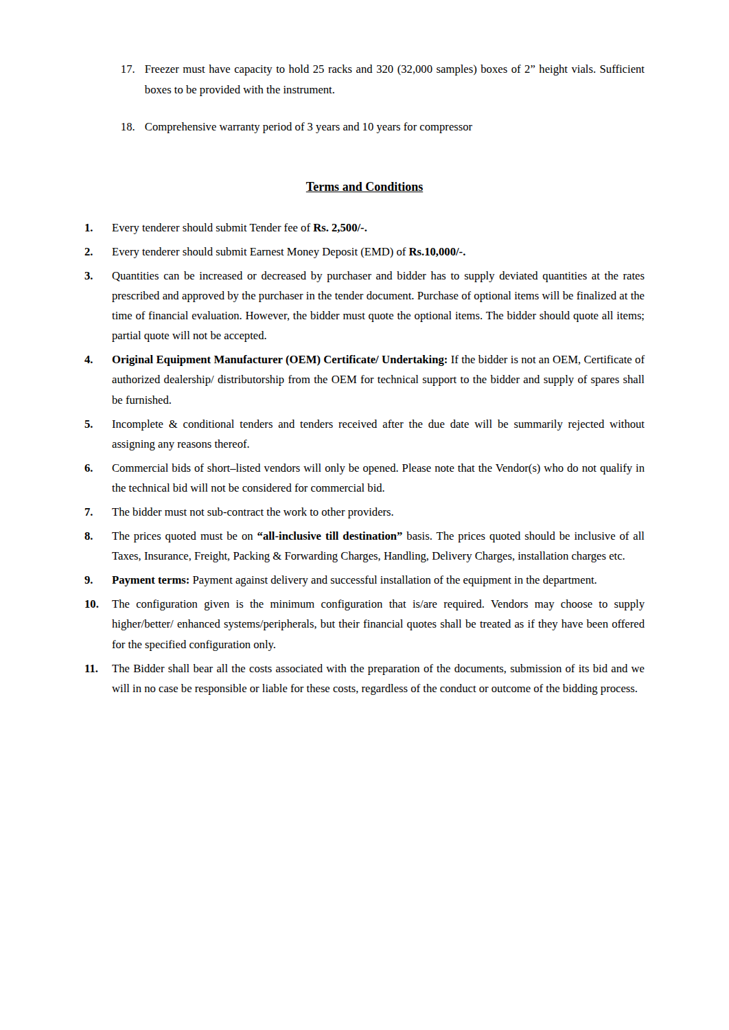Freezer must have capacity to hold 25 racks and 320 (32,000 samples) boxes of 2” height vials. Sufficient boxes to be provided with the instrument.
Comprehensive warranty period of 3 years and 10 years for compressor
Terms and Conditions
Every tenderer should submit Tender fee of Rs. 2,500/-.
Every tenderer should submit Earnest Money Deposit (EMD) of Rs.10,000/-.
Quantities can be increased or decreased by purchaser and bidder has to supply deviated quantities at the rates prescribed and approved by the purchaser in the tender document. Purchase of optional items will be finalized at the time of financial evaluation. However, the bidder must quote the optional items. The bidder should quote all items; partial quote will not be accepted.
Original Equipment Manufacturer (OEM) Certificate/ Undertaking: If the bidder is not an OEM, Certificate of authorized dealership/ distributorship from the OEM for technical support to the bidder and supply of spares shall be furnished.
Incomplete & conditional tenders and tenders received after the due date will be summarily rejected without assigning any reasons thereof.
Commercial bids of short–listed vendors will only be opened. Please note that the Vendor(s) who do not qualify in the technical bid will not be considered for commercial bid.
The bidder must not sub-contract the work to other providers.
The prices quoted must be on “all-inclusive till destination” basis. The prices quoted should be inclusive of all Taxes, Insurance, Freight, Packing & Forwarding Charges, Handling, Delivery Charges, installation charges etc.
Payment terms: Payment against delivery and successful installation of the equipment in the department.
The configuration given is the minimum configuration that is/are required. Vendors may choose to supply higher/better/ enhanced systems/peripherals, but their financial quotes shall be treated as if they have been offered for the specified configuration only.
The Bidder shall bear all the costs associated with the preparation of the documents, submission of its bid and we will in no case be responsible or liable for these costs, regardless of the conduct or outcome of the bidding process.